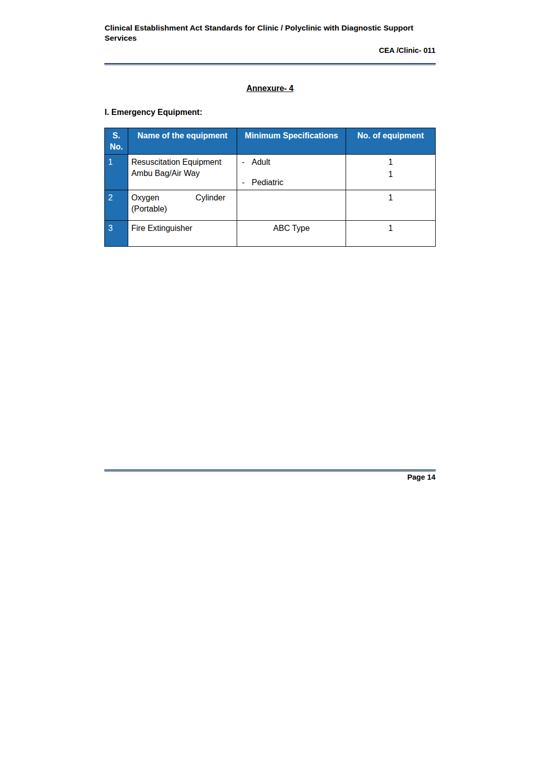Clinical Establishment Act Standards for Clinic / Polyclinic with Diagnostic Support Services
CEA /Clinic- 011
Annexure- 4
I. Emergency Equipment:
| S. No. | Name of the equipment | Minimum Specifications | No. of equipment |
| --- | --- | --- | --- |
| 1 | Resuscitation Equipment Ambu Bag/Air Way | Adult Pediatric | 1 1 |
| 2 | Oxygen Cylinder (Portable) | | 1 |
| 3 | Fire Extinguisher | ABC Type | 1 |
Page 14